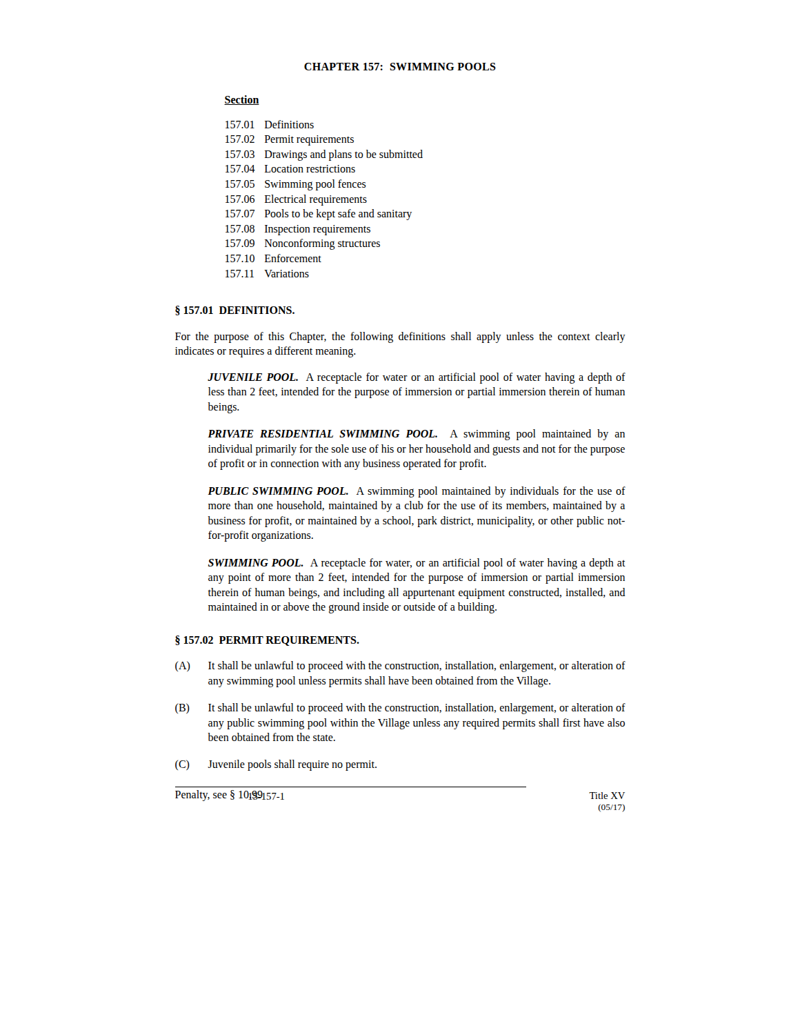CHAPTER 157: SWIMMING POOLS
Section
157.01 Definitions
157.02 Permit requirements
157.03 Drawings and plans to be submitted
157.04 Location restrictions
157.05 Swimming pool fences
157.06 Electrical requirements
157.07 Pools to be kept safe and sanitary
157.08 Inspection requirements
157.09 Nonconforming structures
157.10 Enforcement
157.11 Variations
§ 157.01 DEFINITIONS.
For the purpose of this Chapter, the following definitions shall apply unless the context clearly indicates or requires a different meaning.
JUVENILE POOL. A receptacle for water or an artificial pool of water having a depth of less than 2 feet, intended for the purpose of immersion or partial immersion therein of human beings.
PRIVATE RESIDENTIAL SWIMMING POOL. A swimming pool maintained by an individual primarily for the sole use of his or her household and guests and not for the purpose of profit or in connection with any business operated for profit.
PUBLIC SWIMMING POOL. A swimming pool maintained by individuals for the use of more than one household, maintained by a club for the use of its members, maintained by a business for profit, or maintained by a school, park district, municipality, or other public not-for-profit organizations.
SWIMMING POOL. A receptacle for water, or an artificial pool of water having a depth at any point of more than 2 feet, intended for the purpose of immersion or partial immersion therein of human beings, and including all appurtenant equipment constructed, installed, and maintained in or above the ground inside or outside of a building.
§ 157.02 PERMIT REQUIREMENTS.
(A)
It shall be unlawful to proceed with the construction, installation, enlargement, or alteration of any swimming pool unless permits shall have been obtained from the Village.
(B)
It shall be unlawful to proceed with the construction, installation, enlargement, or alteration of any public swimming pool within the Village unless any required permits shall first have also been obtained from the state.
(C)
Juvenile pools shall require no permit.
Penalty, see § 10.99
15-157-1
Title XV
(05/17)